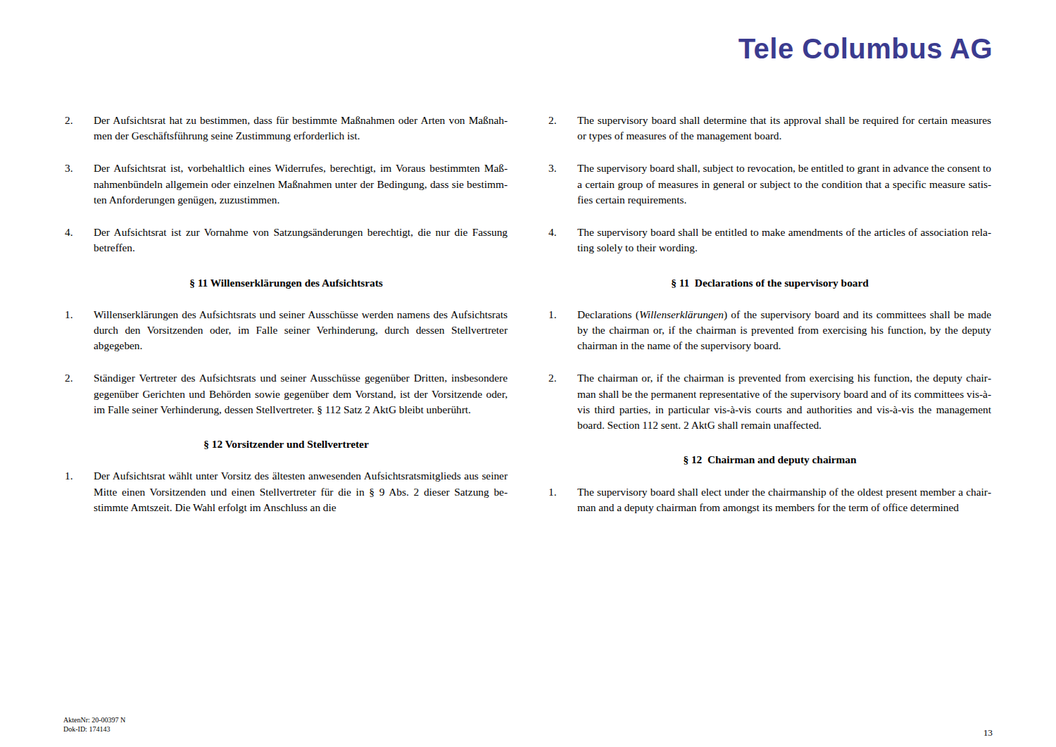Tele Columbus AG
| / 2. / Der Aufsichtsrat hat zu bestimmen, dass für bestimmte Maßnahmen oder Arten von Maßnahmen der Geschäftsführung seine Zustimmung erforderlich ist. / / 3. / Der Aufsichtsrat ist, vorbehaltlich eines Widerrufes, berechtigt, im Voraus bestimmten Maßnahmenbündeln allgemein oder einzelnen Maßnahmen unter der Bedingung, dass sie bestimmten Anforderungen genügen, zuzustimmen. / / 4. / Der Aufsichtsrat ist zur Vornahme von Satzungsänderungen berechtigt, die nur die Fassung betreffen. / § 11 Willenserklärungen des Aufsichtsrats / 1. / Willenserklärungen des Aufsichtsrats und seiner Ausschüsse werden namens des Aufsichtsrats durch den Vorsitzenden oder, im Falle seiner Verhinderung, durch dessen Stellvertreter abgegeben. / / 2. / Ständiger Vertreter des Aufsichtsrats und seiner Ausschüsse gegenüber Dritten, insbesondere gegenüber Gerichten und Behörden sowie gegenüber dem Vorstand, ist der Vorsitzende oder, im Falle seiner Verhinderung, dessen Stellvertreter. § 112 Satz 2 AktG bleibt unberührt. / § 12 Vorsitzender und Stellvertreter / 1. / Der Aufsichtsrat wählt unter Vorsitz des ältesten anwesenden Aufsichtsratsmitglieds aus seiner Mitte einen Vorsitzenden und einen Stellvertreter für die in § 9 Abs. 2 dieser Satzung bestimmte Amtszeit. Die Wahl erfolgt im Anschluss an die / | / 2. / The supervisory board shall determine that its approval shall be required for certain measures or types of measures of the management board. / / 3. / The supervisory board shall, subject to revocation, be entitled to grant in advance the consent to a certain group of measures in general or subject to the condition that a specific measure satisfies certain requirements. / / 4. / The supervisory board shall be entitled to make amendments of the articles of association relating solely to their wording. / § 11 Declarations of the supervisory board / 1. / Declarations ( Willenserklärungen ) of the supervisory board and its committees shall be made by the chairman or, if the chairman is prevented from exercising his function, by the deputy chairman in the name of the supervisory board. / / 2. / The chairman or, if the chairman is prevented from exercising his function, the deputy chairman shall be the permanent representative of the supervisory board and of its committees vis-à-vis third parties, in particular vis-à-vis courts and authorities and vis-à-vis the management board. Section 112 sent. 2 AktG shall remain unaffected. / § 12 Chairman and deputy chairman / 1. / The supervisory board shall elect under the chairmanship of the oldest present member a chairman and a deputy chairman from amongst its members for the term of office determined / |
AktenNr: 20-00397 N
Dok-ID: 174143
13